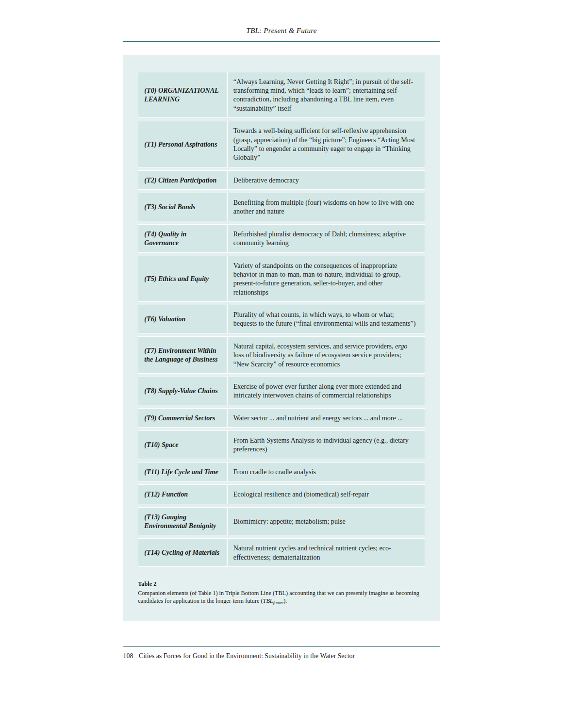TBL: Present & Future
| (T0) ORGANIZATIONAL LEARNING | “Always Learning, Never Getting It Right”; in pursuit of the self-transforming mind, which “leads to learn”; entertaining self-contradiction, including abandoning a TBL line item, even “sustainability” itself |
| (T1) Personal Aspirations | Towards a well-being sufficient for self-reflexive apprehension (grasp, appreciation) of the “big picture”; Engineers “Acting Most Locally” to engender a community eager to engage in “Thinking Globally” |
| (T2) Citizen Participation | Deliberative democracy |
| (T3) Social Bonds | Benefitting from multiple (four) wisdoms on how to live with one another and nature |
| (T4) Quality in Governance | Refurbished pluralist democracy of Dahl; clumsiness; adaptive community learning |
| (T5) Ethics and Equity | Variety of standpoints on the consequences of inappropriate behavior in man-to-man, man-to-nature, individual-to-group, present-to-future generation, seller-to-buyer, and other relationships |
| (T6) Valuation | Plurality of what counts, in which ways, to whom or what; bequests to the future (“final environmental wills and testaments”) |
| (T7) Environment Within the Language of Business | Natural capital, ecosystem services, and service providers, ergo loss of biodiversity as failure of ecosystem service providers; “New Scarcity” of resource economics |
| (T8) Supply-Value Chains | Exercise of power ever further along ever more extended and intricately interwoven chains of commercial relationships |
| (T9) Commercial Sectors | Water sector ... and nutrient and energy sectors ... and more ... |
| (T10) Space | From Earth Systems Analysis to individual agency (e.g., dietary preferences) |
| (T11) Life Cycle and Time | From cradle to cradle analysis |
| (T12) Function | Ecological resilience and (biomedical) self-repair |
| (T13) Gauging Environmental Benignity | Biomimicry: appetite; metabolism; pulse |
| (T14) Cycling of Materials | Natural nutrient cycles and technical nutrient cycles; eco-effectiveness; dematerialization |
Table 2 Companion elements (of Table 1) in Triple Bottom Line (TBL) accounting that we can presently imagine as becoming candidates for application in the longer-term future (TBLfuture).
108 Cities as Forces for Good in the Environment: Sustainability in the Water Sector